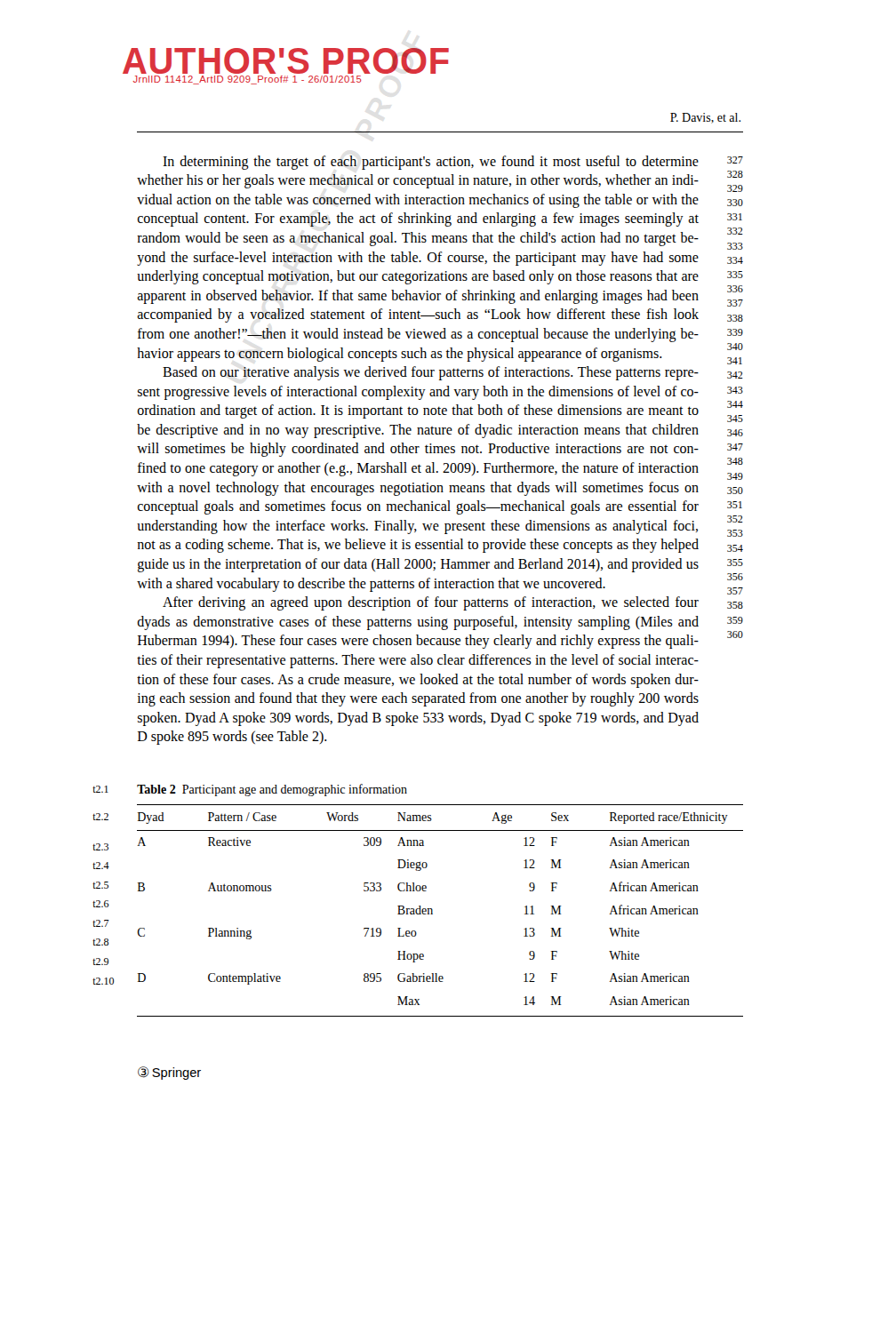AUTHOR'S PROOF
JrnlID 11412_ArtID 9209_Proof# 1 - 26/01/2015
P. Davis, et al.
UNCORRECTED PROOF
In determining the target of each participant's action, we found it most useful to determine whether his or her goals were mechanical or conceptual in nature, in other words, whether an individual action on the table was concerned with interaction mechanics of using the table or with the conceptual content. For example, the act of shrinking and enlarging a few images seemingly at random would be seen as a mechanical goal. This means that the child's action had no target beyond the surface-level interaction with the table. Of course, the participant may have had some underlying conceptual motivation, but our categorizations are based only on those reasons that are apparent in observed behavior. If that same behavior of shrinking and enlarging images had been accompanied by a vocalized statement of intent—such as “Look how different these fish look from one another!”—then it would instead be viewed as a conceptual because the underlying behavior appears to concern biological concepts such as the physical appearance of organisms.
Based on our iterative analysis we derived four patterns of interactions. These patterns represent progressive levels of interactional complexity and vary both in the dimensions of level of coordination and target of action. It is important to note that both of these dimensions are meant to be descriptive and in no way prescriptive. The nature of dyadic interaction means that children will sometimes be highly coordinated and other times not. Productive interactions are not confined to one category or another (e.g., Marshall et al. 2009). Furthermore, the nature of interaction with a novel technology that encourages negotiation means that dyads will sometimes focus on conceptual goals and sometimes focus on mechanical goals—mechanical goals are essential for understanding how the interface works. Finally, we present these dimensions as analytical foci, not as a coding scheme. That is, we believe it is essential to provide these concepts as they helped guide us in the interpretation of our data (Hall 2000; Hammer and Berland 2014), and provided us with a shared vocabulary to describe the patterns of interaction that we uncovered.
After deriving an agreed upon description of four patterns of interaction, we selected four dyads as demonstrative cases of these patterns using purposeful, intensity sampling (Miles and Huberman 1994). These four cases were chosen because they clearly and richly express the qualities of their representative patterns. There were also clear differences in the level of social interaction of these four cases. As a crude measure, we looked at the total number of words spoken during each session and found that they were each separated from one another by roughly 200 words spoken. Dyad A spoke 309 words, Dyad B spoke 533 words, Dyad C spoke 719 words, and Dyad D spoke 895 words (see Table 2).
327328329330331332333334335336337338339340341342343344345346347348349350351352353354355356357358359360
t2.1 t2.2 t2.3 t2.4 t2.5 t2.6 t2.7 t2.8 t2.9 t2.10
Table 2 Participant age and demographic information
| Dyad | Pattern / Case | Words | Names | Age | Sex | Reported race/Ethnicity |
| --- | --- | --- | --- | --- | --- | --- |
| A | Reactive | 309 | Anna | 12 | F | Asian American |
| | | | Diego | 12 | M | Asian American |
| B | Autonomous | 533 | Chloe | 9 | F | African American |
| | | | Braden | 11 | M | African American |
| C | Planning | 719 | Leo | 13 | M | White |
| | | | Hope | 9 | F | White |
| D | Contemplative | 895 | Gabrielle | 12 | F | Asian American |
| | | | Max | 14 | M | Asian American |
③ Springer